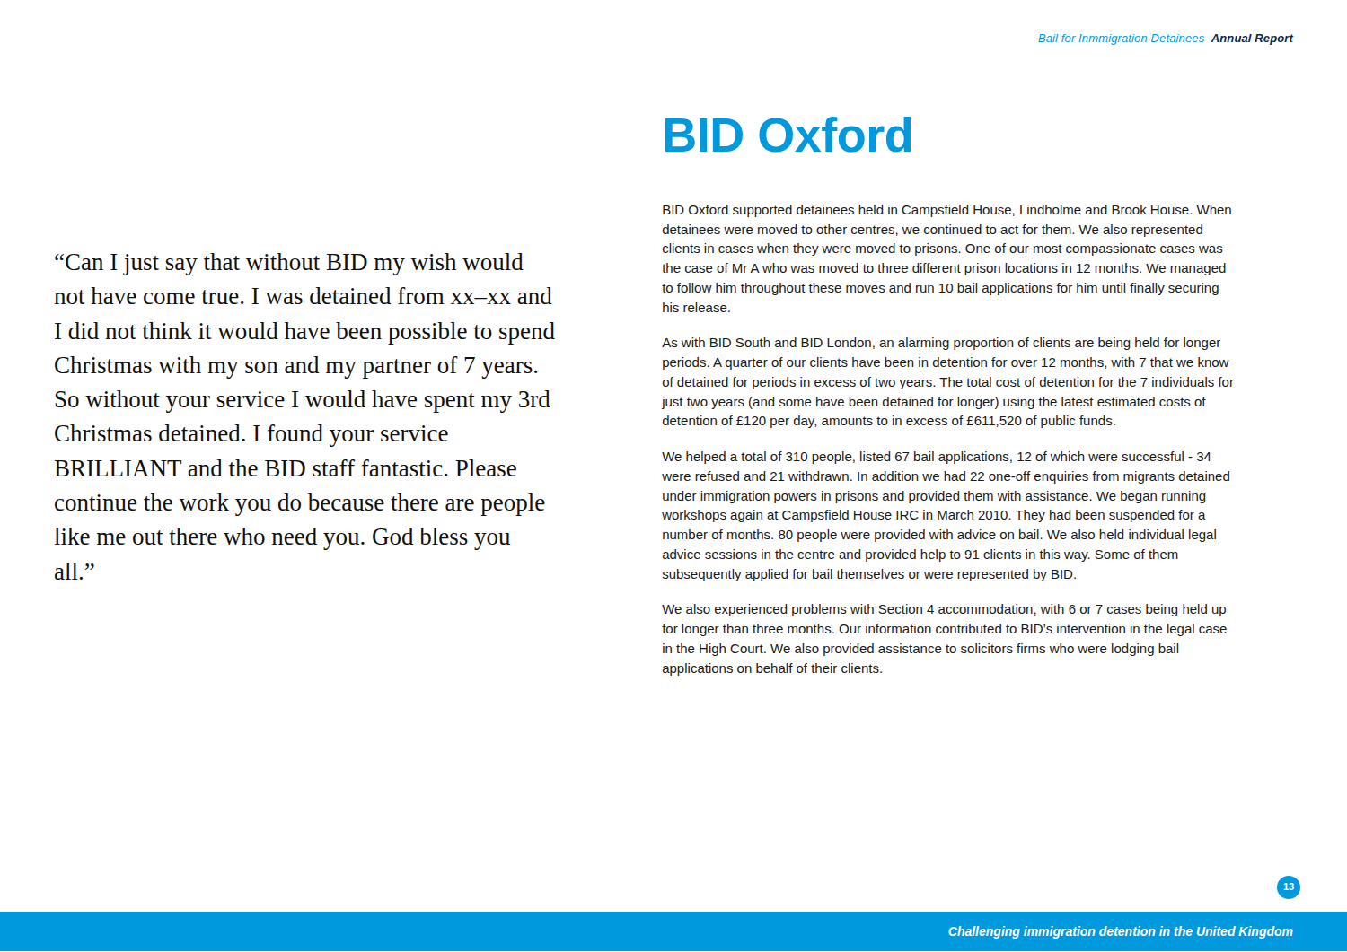Bail for Inmmigration Detainees Annual Report
“Can I just say that without BID my wish would not have come true. I was detained from xx–xx and I did not think it would have been possible to spend Christmas with my son and my partner of 7 years. So without your service I would have spent my 3rd Christmas detained. I found your service BRILLIANT and the BID staff fantastic. Please continue the work you do because there are people like me out there who need you. God bless you all.”
BID Oxford
BID Oxford supported detainees held in Campsfield House, Lindholme and Brook House. When detainees were moved to other centres, we continued to act for them. We also represented clients in cases when they were moved to prisons. One of our most compassionate cases was the case of Mr A who was moved to three different prison locations in 12 months. We managed to follow him throughout these moves and run 10 bail applications for him until finally securing his release.
As with BID South and BID London, an alarming proportion of clients are being held for longer periods. A quarter of our clients have been in detention for over 12 months, with 7 that we know of detained for periods in excess of two years. The total cost of detention for the 7 individuals for just two years (and some have been detained for longer) using the latest estimated costs of detention of £120 per day, amounts to in excess of £611,520 of public funds.
We helped a total of 310 people, listed 67 bail applications, 12 of which were successful - 34 were refused and 21 withdrawn. In addition we had 22 one-off enquiries from migrants detained under immigration powers in prisons and provided them with assistance. We began running workshops again at Campsfield House IRC in March 2010. They had been suspended for a number of months. 80 people were provided with advice on bail. We also held individual legal advice sessions in the centre and provided help to 91 clients in this way. Some of them subsequently applied for bail themselves or were represented by BID.
We also experienced problems with Section 4 accommodation, with 6 or 7 cases being held up for longer than three months. Our information contributed to BID’s intervention in the legal case in the High Court. We also provided assistance to solicitors firms who were lodging bail applications on behalf of their clients.
13
Challenging immigration detention in the United Kingdom